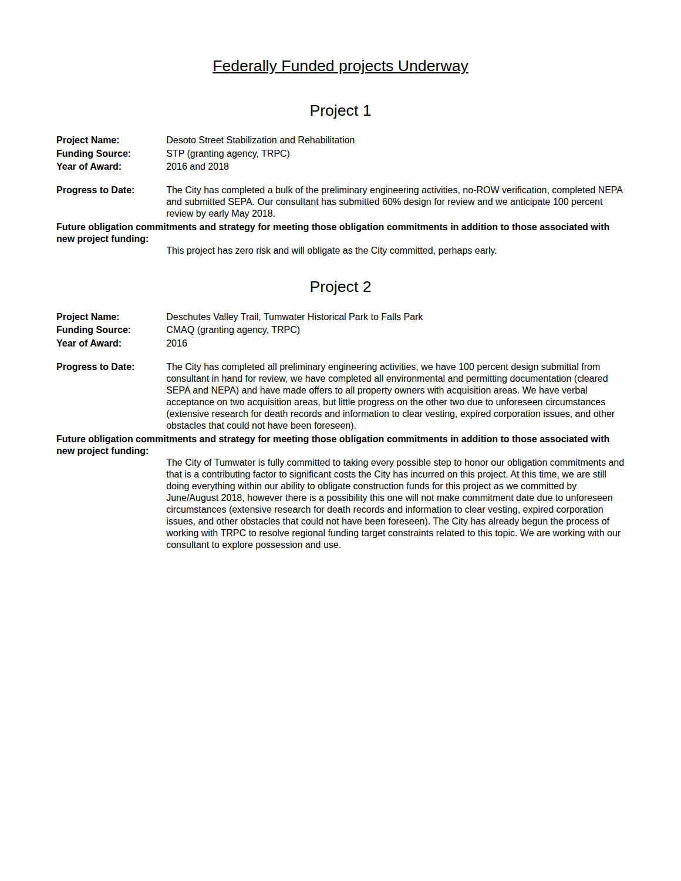Federally Funded projects Underway
Project 1
| Project Name: | Desoto Street Stabilization and Rehabilitation |
| Funding Source: | STP (granting agency, TRPC) |
| Year of Award: | 2016 and 2018 |
Progress to Date:
The City has completed a bulk of the preliminary engineering activities, no-ROW verification, completed NEPA and submitted SEPA. Our consultant has submitted 60% design for review and we anticipate 100 percent review by early May 2018.
Future obligation commitments and strategy for meeting those obligation commitments in addition to those associated with new project funding:
This project has zero risk and will obligate as the City committed, perhaps early.
Project 2
| Project Name: | Deschutes Valley Trail, Tumwater Historical Park to Falls Park |
| Funding Source: | CMAQ (granting agency, TRPC) |
| Year of Award: | 2016 |
Progress to Date:
The City has completed all preliminary engineering activities, we have 100 percent design submittal from consultant in hand for review, we have completed all environmental and permitting documentation (cleared SEPA and NEPA) and have made offers to all property owners with acquisition areas. We have verbal acceptance on two acquisition areas, but little progress on the other two due to unforeseen circumstances (extensive research for death records and information to clear vesting, expired corporation issues, and other obstacles that could not have been foreseen).
Future obligation commitments and strategy for meeting those obligation commitments in addition to those associated with new project funding:
The City of Tumwater is fully committed to taking every possible step to honor our obligation commitments and that is a contributing factor to significant costs the City has incurred on this project. At this time, we are still doing everything within our ability to obligate construction funds for this project as we committed by June/August 2018, however there is a possibility this one will not make commitment date due to unforeseen circumstances (extensive research for death records and information to clear vesting, expired corporation issues, and other obstacles that could not have been foreseen). The City has already begun the process of working with TRPC to resolve regional funding target constraints related to this topic. We are working with our consultant to explore possession and use.